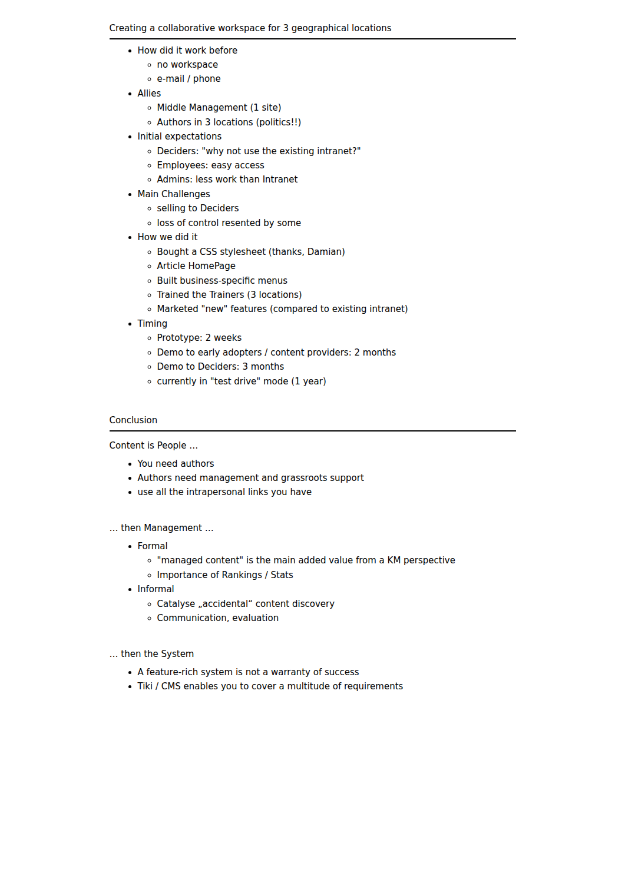Creating a collaborative workspace for 3 geographical locations
How did it work before
no workspace
e-mail / phone
Allies
Middle Management (1 site)
Authors in 3 locations (politics!!)
Initial expectations
Deciders: "why not use the existing intranet?"
Employees: easy access
Admins: less work than Intranet
Main Challenges
selling to Deciders
loss of control resented by some
How we did it
Bought a CSS stylesheet (thanks, Damian)
Article HomePage
Built business-specific menus
Trained the Trainers (3 locations)
Marketed "new" features (compared to existing intranet)
Timing
Prototype: 2 weeks
Demo to early adopters / content providers: 2 months
Demo to Deciders: 3 months
currently in "test drive" mode (1 year)
Conclusion
Content is People …
You need authors
Authors need management and grassroots support
use all the intrapersonal links you have
… then Management …
Formal
"managed content" is the main added value from a KM perspective
Importance of Rankings / Stats
Informal
Catalyse „accidental“ content discovery
Communication, evaluation
… then the System
A feature-rich system is not a warranty of success
Tiki / CMS enables you to cover a multitude of requirements